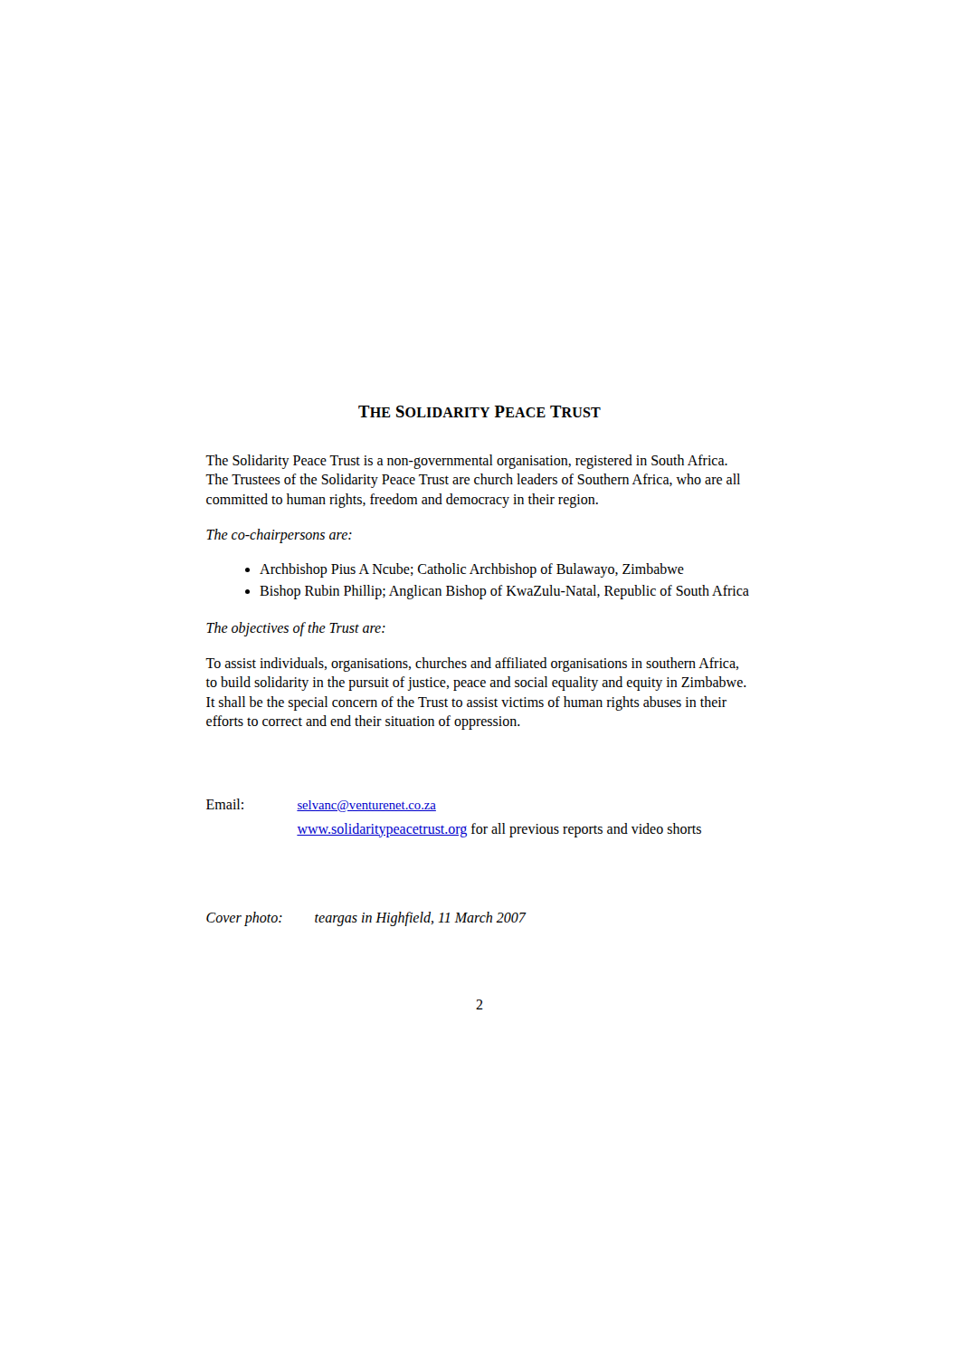THE SOLIDARITY PEACE TRUST
The Solidarity Peace Trust is a non-governmental organisation, registered in South Africa. The Trustees of the Solidarity Peace Trust are church leaders of Southern Africa, who are all committed to human rights, freedom and democracy in their region.
The co-chairpersons are:
Archbishop Pius A Ncube; Catholic Archbishop of Bulawayo, Zimbabwe
Bishop Rubin Phillip; Anglican Bishop of KwaZulu-Natal, Republic of South Africa
The objectives of the Trust are:
To assist individuals, organisations, churches and affiliated organisations in southern Africa, to build solidarity in the pursuit of justice, peace and social equality and equity in Zimbabwe. It shall be the special concern of the Trust to assist victims of human rights abuses in their efforts to correct and end their situation of oppression.
Email:
selvanc@venturenet.co.za
www.solidaritypeacetrust.org for all previous reports and video shorts
Cover photo: teargas in Highfield, 11 March 2007
2